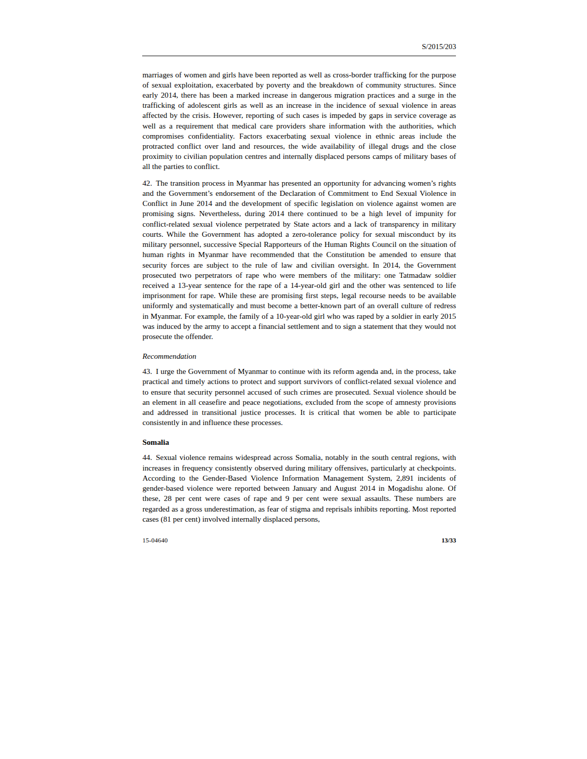S/2015/203
marriages of women and girls have been reported as well as cross-border trafficking for the purpose of sexual exploitation, exacerbated by poverty and the breakdown of community structures. Since early 2014, there has been a marked increase in dangerous migration practices and a surge in the trafficking of adolescent girls as well as an increase in the incidence of sexual violence in areas affected by the crisis. However, reporting of such cases is impeded by gaps in service coverage as well as a requirement that medical care providers share information with the authorities, which compromises confidentiality. Factors exacerbating sexual violence in ethnic areas include the protracted conflict over land and resources, the wide availability of illegal drugs and the close proximity to civilian population centres and internally displaced persons camps of military bases of all the parties to conflict.
42. The transition process in Myanmar has presented an opportunity for advancing women’s rights and the Government’s endorsement of the Declaration of Commitment to End Sexual Violence in Conflict in June 2014 and the development of specific legislation on violence against women are promising signs. Nevertheless, during 2014 there continued to be a high level of impunity for conflict-related sexual violence perpetrated by State actors and a lack of transparency in military courts. While the Government has adopted a zero-tolerance policy for sexual misconduct by its military personnel, successive Special Rapporteurs of the Human Rights Council on the situation of human rights in Myanmar have recommended that the Constitution be amended to ensure that security forces are subject to the rule of law and civilian oversight. In 2014, the Government prosecuted two perpetrators of rape who were members of the military: one Tatmadaw soldier received a 13-year sentence for the rape of a 14-year-old girl and the other was sentenced to life imprisonment for rape. While these are promising first steps, legal recourse needs to be available uniformly and systematically and must become a better-known part of an overall culture of redress in Myanmar. For example, the family of a 10-year-old girl who was raped by a soldier in early 2015 was induced by the army to accept a financial settlement and to sign a statement that they would not prosecute the offender.
Recommendation
43. I urge the Government of Myanmar to continue with its reform agenda and, in the process, take practical and timely actions to protect and support survivors of conflict-related sexual violence and to ensure that security personnel accused of such crimes are prosecuted. Sexual violence should be an element in all ceasefire and peace negotiations, excluded from the scope of amnesty provisions and addressed in transitional justice processes. It is critical that women be able to participate consistently in and influence these processes.
Somalia
44. Sexual violence remains widespread across Somalia, notably in the south central regions, with increases in frequency consistently observed during military offensives, particularly at checkpoints. According to the Gender-Based Violence Information Management System, 2,891 incidents of gender-based violence were reported between January and August 2014 in Mogadishu alone. Of these, 28 per cent were cases of rape and 9 per cent were sexual assaults. These numbers are regarded as a gross underestimation, as fear of stigma and reprisals inhibits reporting. Most reported cases (81 per cent) involved internally displaced persons,
15-04640
13/33